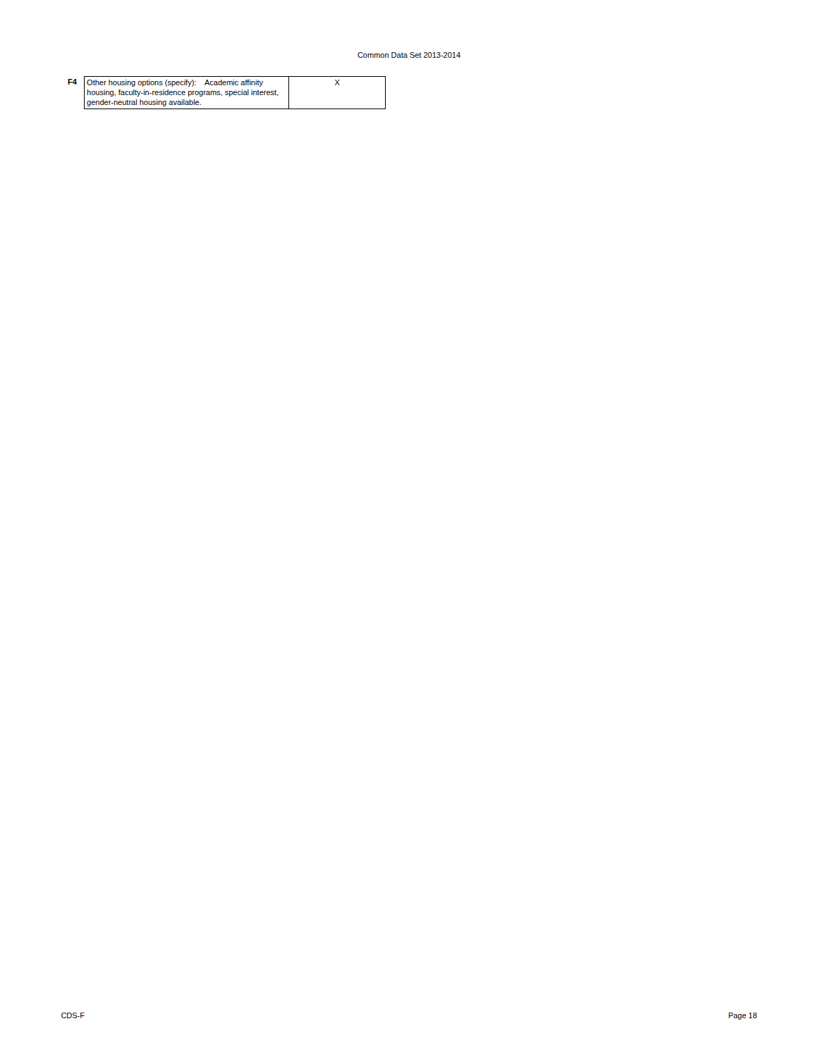Common Data Set 2013-2014
F4
| Other housing options (specify): Academic affinity housing, faculty-in-residence programs, special interest, gender-neutral housing available. | X |
CDS-F Page 18